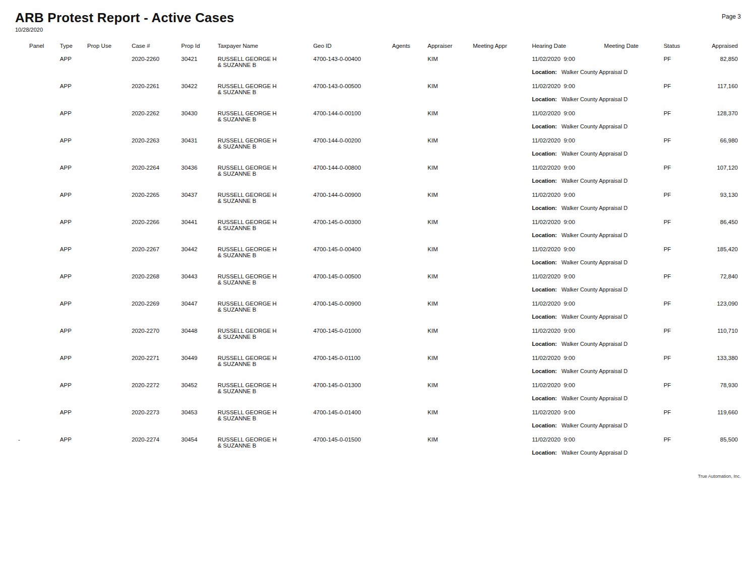ARB Protest Report - Active Cases
10/28/2020
Page 3
| | Panel | Type | Prop Use | Case # | Prop Id | Taxpayer Name | Geo ID | Agents | Appraiser | Meeting Appr | Hearing Date | Meeting Date | Status | Appraised |
| --- | --- | --- | --- | --- | --- | --- | --- | --- | --- | --- | --- | --- | --- | --- |
| | | APP | | 2020-2260 | 30421 | RUSSELL GEORGE H & SUZANNE B | 4700-143-0-00400 | | KIM | | 11/02/2020 9:00 | | PF | 82,850 |
| | Location: Walker County Appraisal D |
| | | APP | | 2020-2261 | 30422 | RUSSELL GEORGE H & SUZANNE B | 4700-143-0-00500 | | KIM | | 11/02/2020 9:00 | | PF | 117,160 |
| | Location: Walker County Appraisal D |
| | | APP | | 2020-2262 | 30430 | RUSSELL GEORGE H & SUZANNE B | 4700-144-0-00100 | | KIM | | 11/02/2020 9:00 | | PF | 128,370 |
| | Location: Walker County Appraisal D |
| | | APP | | 2020-2263 | 30431 | RUSSELL GEORGE H & SUZANNE B | 4700-144-0-00200 | | KIM | | 11/02/2020 9:00 | | PF | 66,980 |
| | Location: Walker County Appraisal D |
| | | APP | | 2020-2264 | 30436 | RUSSELL GEORGE H & SUZANNE B | 4700-144-0-00800 | | KIM | | 11/02/2020 9:00 | | PF | 107,120 |
| | Location: Walker County Appraisal D |
| | | APP | | 2020-2265 | 30437 | RUSSELL GEORGE H & SUZANNE B | 4700-144-0-00900 | | KIM | | 11/02/2020 9:00 | | PF | 93,130 |
| | Location: Walker County Appraisal D |
| | | APP | | 2020-2266 | 30441 | RUSSELL GEORGE H & SUZANNE B | 4700-145-0-00300 | | KIM | | 11/02/2020 9:00 | | PF | 86,450 |
| | Location: Walker County Appraisal D |
| | | APP | | 2020-2267 | 30442 | RUSSELL GEORGE H & SUZANNE B | 4700-145-0-00400 | | KIM | | 11/02/2020 9:00 | | PF | 185,420 |
| | Location: Walker County Appraisal D |
| | | APP | | 2020-2268 | 30443 | RUSSELL GEORGE H & SUZANNE B | 4700-145-0-00500 | | KIM | | 11/02/2020 9:00 | | PF | 72,840 |
| | Location: Walker County Appraisal D |
| | | APP | | 2020-2269 | 30447 | RUSSELL GEORGE H & SUZANNE B | 4700-145-0-00900 | | KIM | | 11/02/2020 9:00 | | PF | 123,090 |
| | Location: Walker County Appraisal D |
| | | APP | | 2020-2270 | 30448 | RUSSELL GEORGE H & SUZANNE B | 4700-145-0-01000 | | KIM | | 11/02/2020 9:00 | | PF | 110,710 |
| | Location: Walker County Appraisal D |
| | | APP | | 2020-2271 | 30449 | RUSSELL GEORGE H & SUZANNE B | 4700-145-0-01100 | | KIM | | 11/02/2020 9:00 | | PF | 133,380 |
| | Location: Walker County Appraisal D |
| | | APP | | 2020-2272 | 30452 | RUSSELL GEORGE H & SUZANNE B | 4700-145-0-01300 | | KIM | | 11/02/2020 9:00 | | PF | 78,930 |
| | Location: Walker County Appraisal D |
| | | APP | | 2020-2273 | 30453 | RUSSELL GEORGE H & SUZANNE B | 4700-145-0-01400 | | KIM | | 11/02/2020 9:00 | | PF | 119,660 |
| | Location: Walker County Appraisal D |
| - | | APP | | 2020-2274 | 30454 | RUSSELL GEORGE H & SUZANNE B | 4700-145-0-01500 | | KIM | | 11/02/2020 9:00 | | PF | 85,500 |
| | Location: Walker County Appraisal D |
True Automation, Inc.